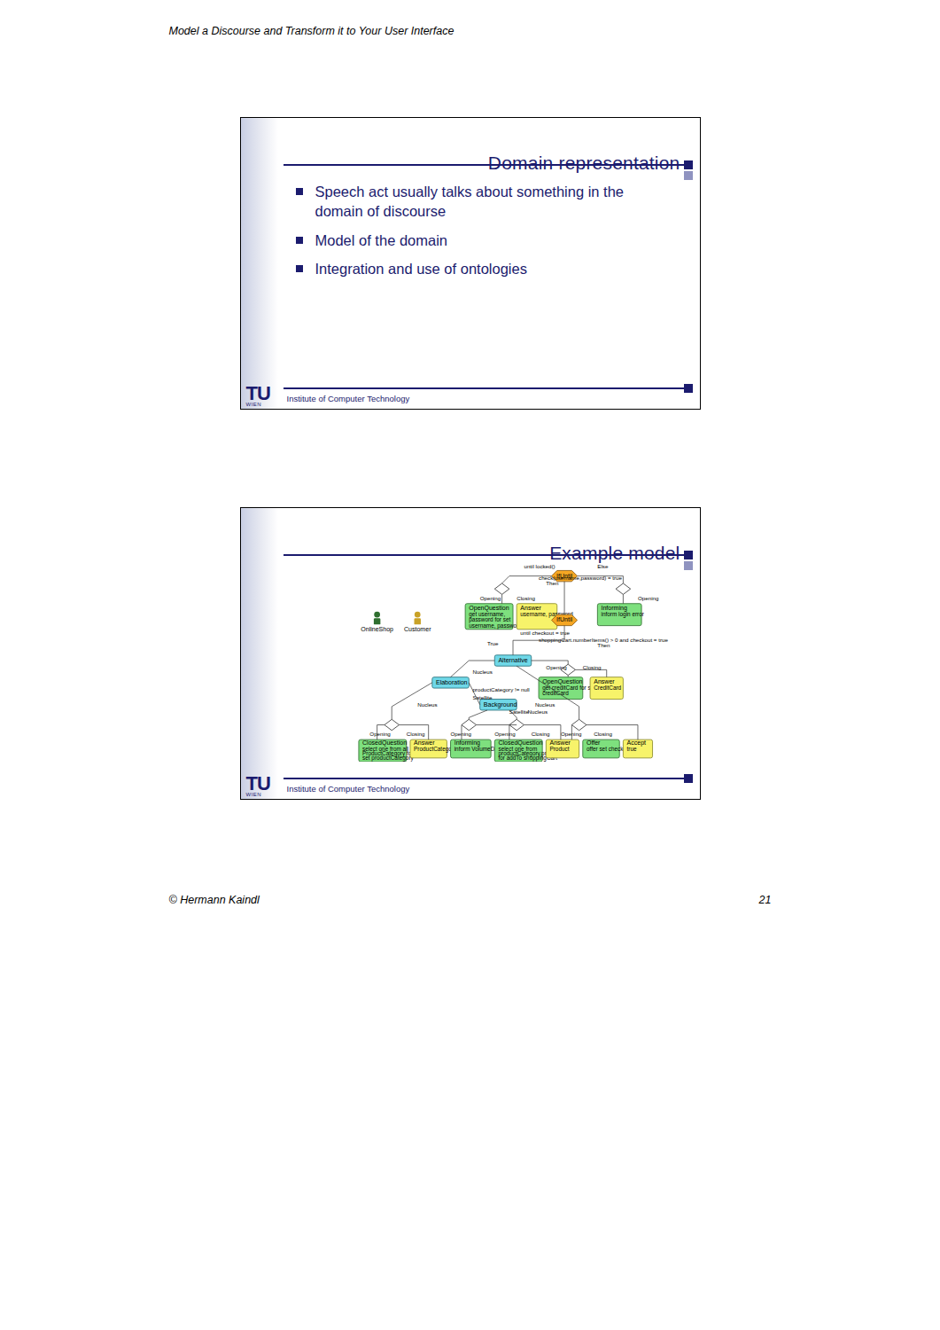Model a Discourse and Transform it to Your User Interface
Domain representation
Speech act usually talks about something in the domain of discourse
Model of the domain
Integration and use of ontologies
TU WIEN
Institute of Computer Technology
Example model
OnlineShop Customer IfUntil until locked() Else Opening Closing Opening Then check(username,password) = true OpenQuestion get username, password for set username, password Answer username, password IfUntil Informing inform login error until checkout = true shoppingCart.numberItems() > 0 and checkout = true True Then Alternative Elaboration Nucleus productCategory != null Background Satellite Opening Closing OpenQuestion get creditCard for set creditCard Answer CreditCard Nucleus Satellite Nucleus Nucleus Opening Closing Opening Opening Closing Opening Closing ClosedQuestion select one from all ProductCategory for set productCategory Answer ProductCategory Informing inform VolumeDiscount ClosedQuestion select one from productCategory.products for addTo shoppingCart Answer Product Offer offer set checkout Accept true
TU WIEN
Institute of Computer Technology
© Hermann Kaindl 21